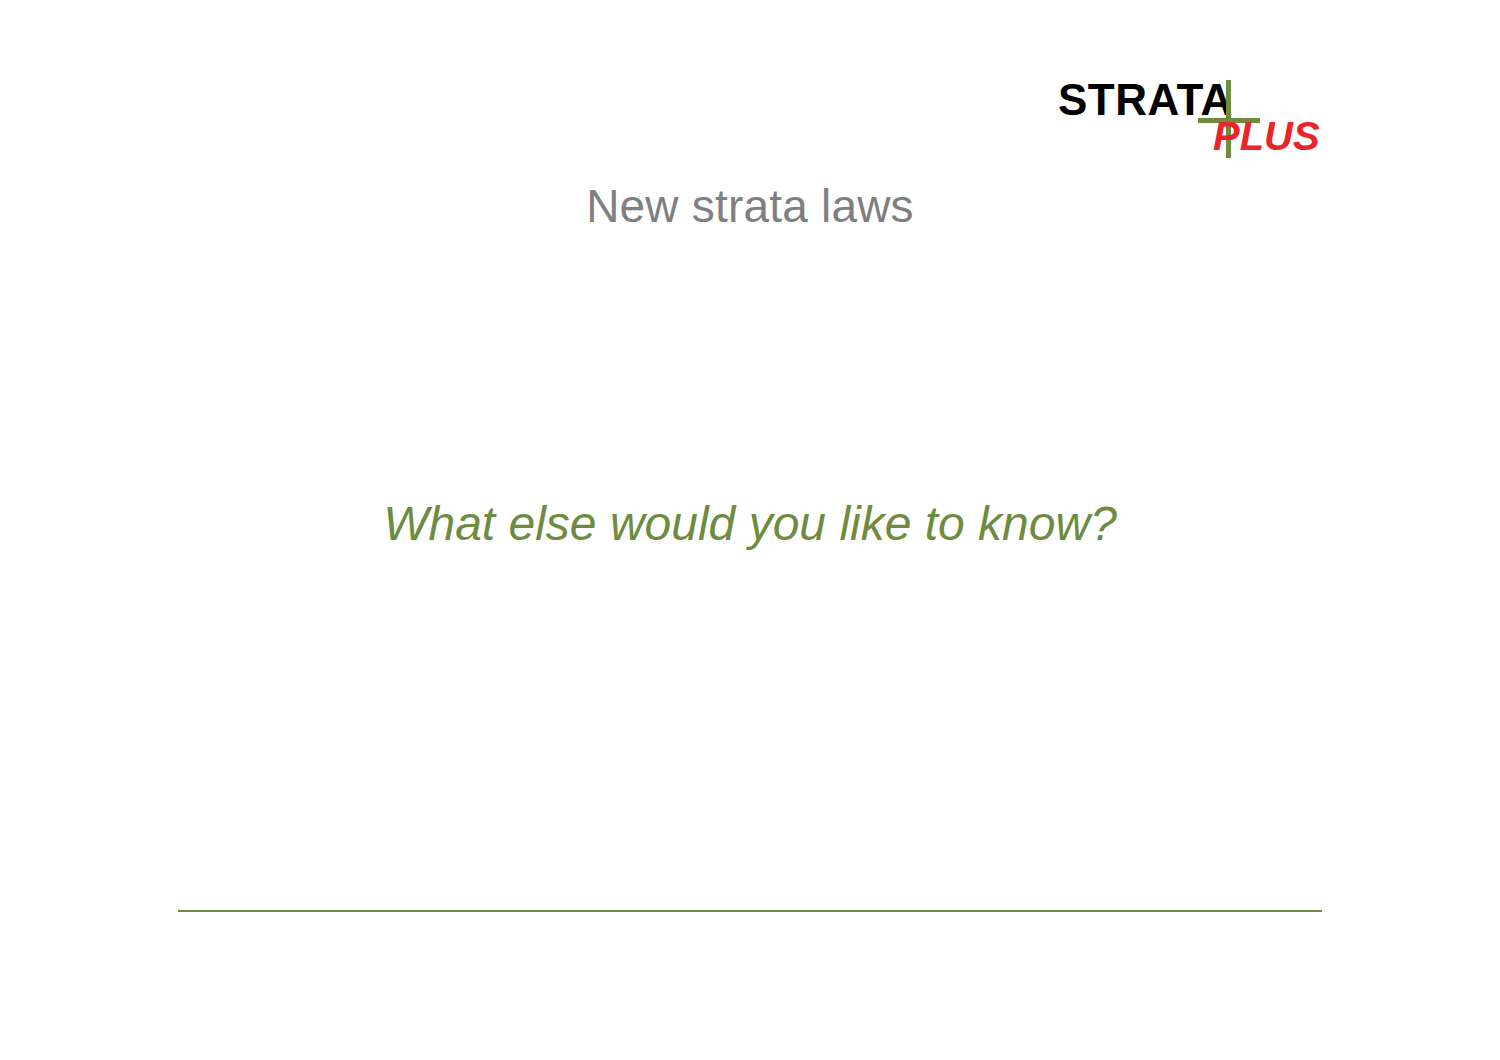STRATA PLUS
New strata laws
What else would you like to know?